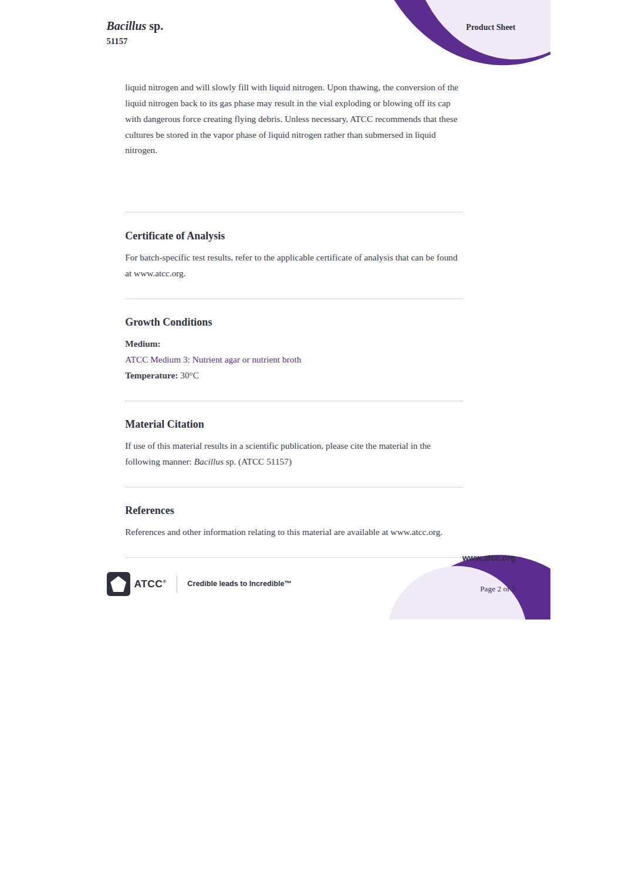Bacillus sp.
51157
Product Sheet
liquid nitrogen and will slowly fill with liquid nitrogen. Upon thawing, the conversion of the liquid nitrogen back to its gas phase may result in the vial exploding or blowing off its cap with dangerous force creating flying debris. Unless necessary, ATCC recommends that these cultures be stored in the vapor phase of liquid nitrogen rather than submersed in liquid nitrogen.
Certificate of Analysis
For batch-specific test results, refer to the applicable certificate of analysis that can be found at www.atcc.org.
Growth Conditions
Medium:
ATCC Medium 3: Nutrient agar or nutrient broth
Temperature: 30°C
Material Citation
If use of this material results in a scientific publication, please cite the material in the following manner: Bacillus sp. (ATCC 51157)
References
References and other information relating to this material are available at www.atcc.org.
ATCC®
Credible leads to Incredible™
www.atcc.org
Page 2 of 5